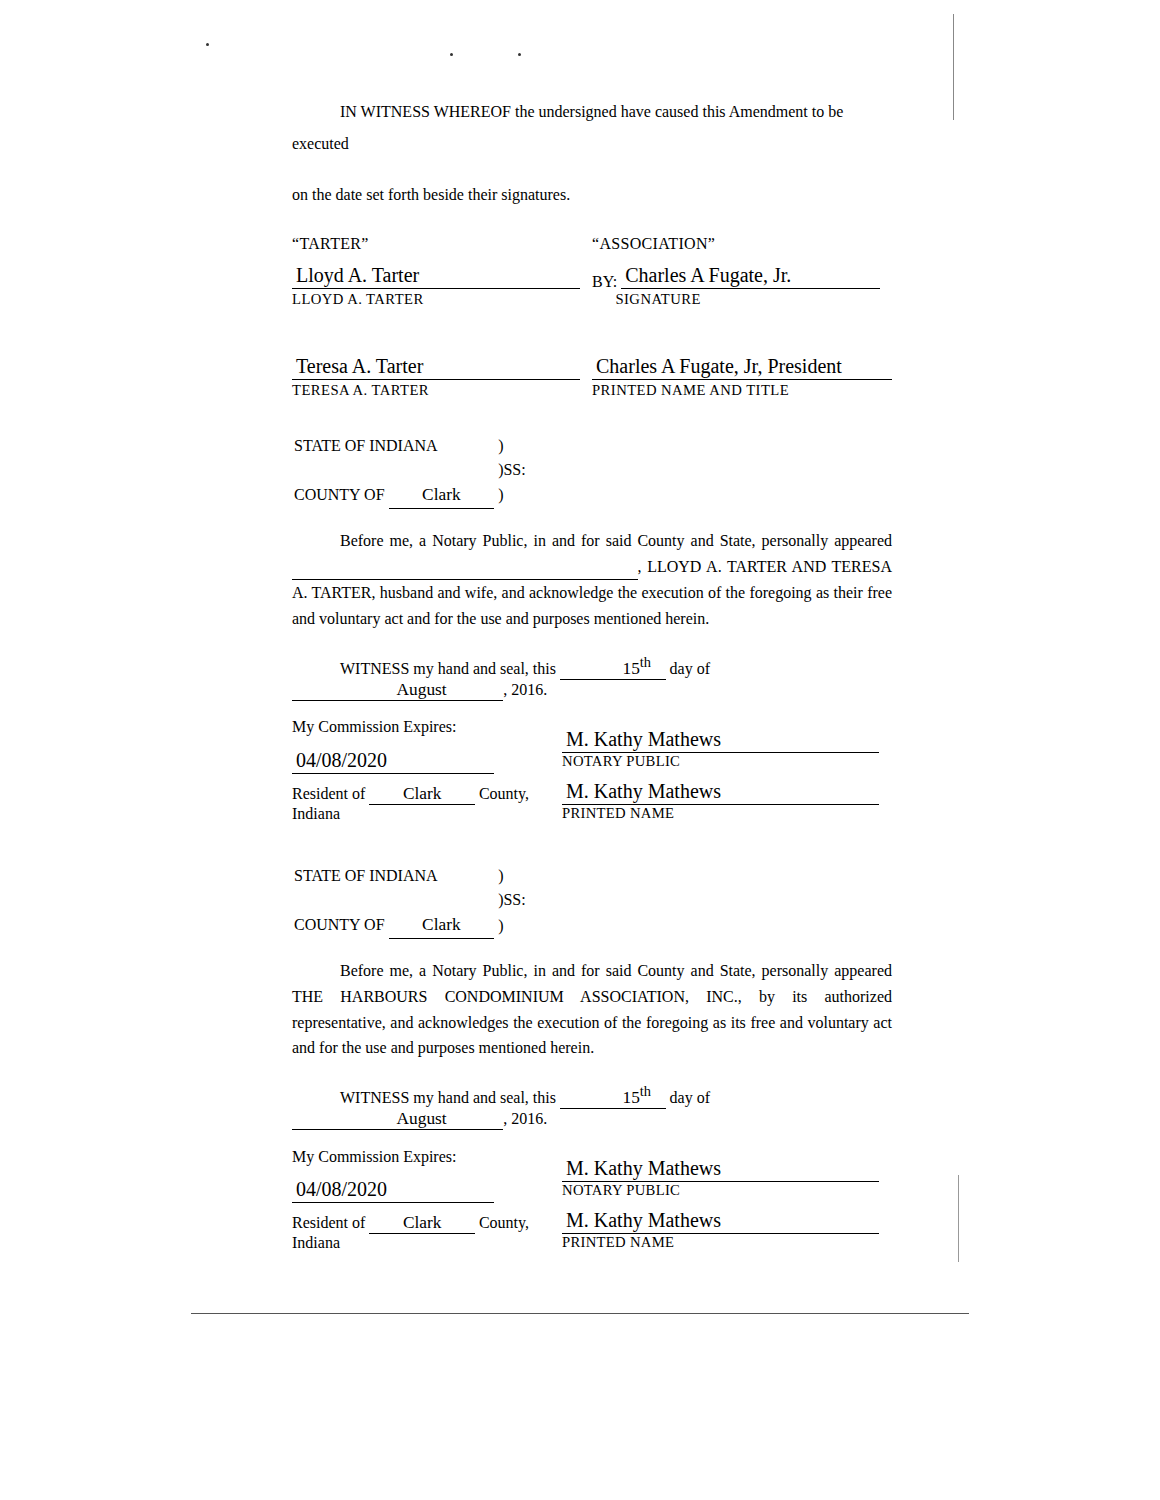IN WITNESS WHEREOF the undersigned have caused this Amendment to be executed
on the date set forth beside their signatures.
| “TARTER” Lloyd A. Tarter LLOYD A. TARTER | “ASSOCIATION” BY: Charles A Fugate, Jr. SIGNATURE |
| Teresa A. Tarter TERESA A. TARTER | Charles A Fugate, Jr, President PRINTED NAME AND TITLE |
| STATE OF INDIANA | ) | |
| | )SS: |
| COUNTY OF Clark | ) |
Before me, a Notary Public, in and for said County and State, personally appeared , LLOYD A. TARTER AND TERESA A. TARTER, husband and wife, and acknowledge the execution of the foregoing as their free and voluntary act and for the use and purposes mentioned herein.
WITNESS my hand and seal, this 15th day of August, 2016.
| My Commission Expires: 04/08/2020 Resident of Clark County, Indiana | M. Kathy Mathews NOTARY PUBLIC M. Kathy Mathews PRINTED NAME |
| STATE OF INDIANA | ) | |
| | )SS: |
| COUNTY OF Clark | ) |
Before me, a Notary Public, in and for said County and State, personally appeared THE HARBOURS CONDOMINIUM ASSOCIATION, INC., by its authorized representative, and acknowledges the execution of the foregoing as its free and voluntary act and for the use and purposes mentioned herein.
WITNESS my hand and seal, this 15th day of August, 2016.
| My Commission Expires: 04/08/2020 Resident of Clark County, Indiana | M. Kathy Mathews NOTARY PUBLIC M. Kathy Mathews PRINTED NAME |